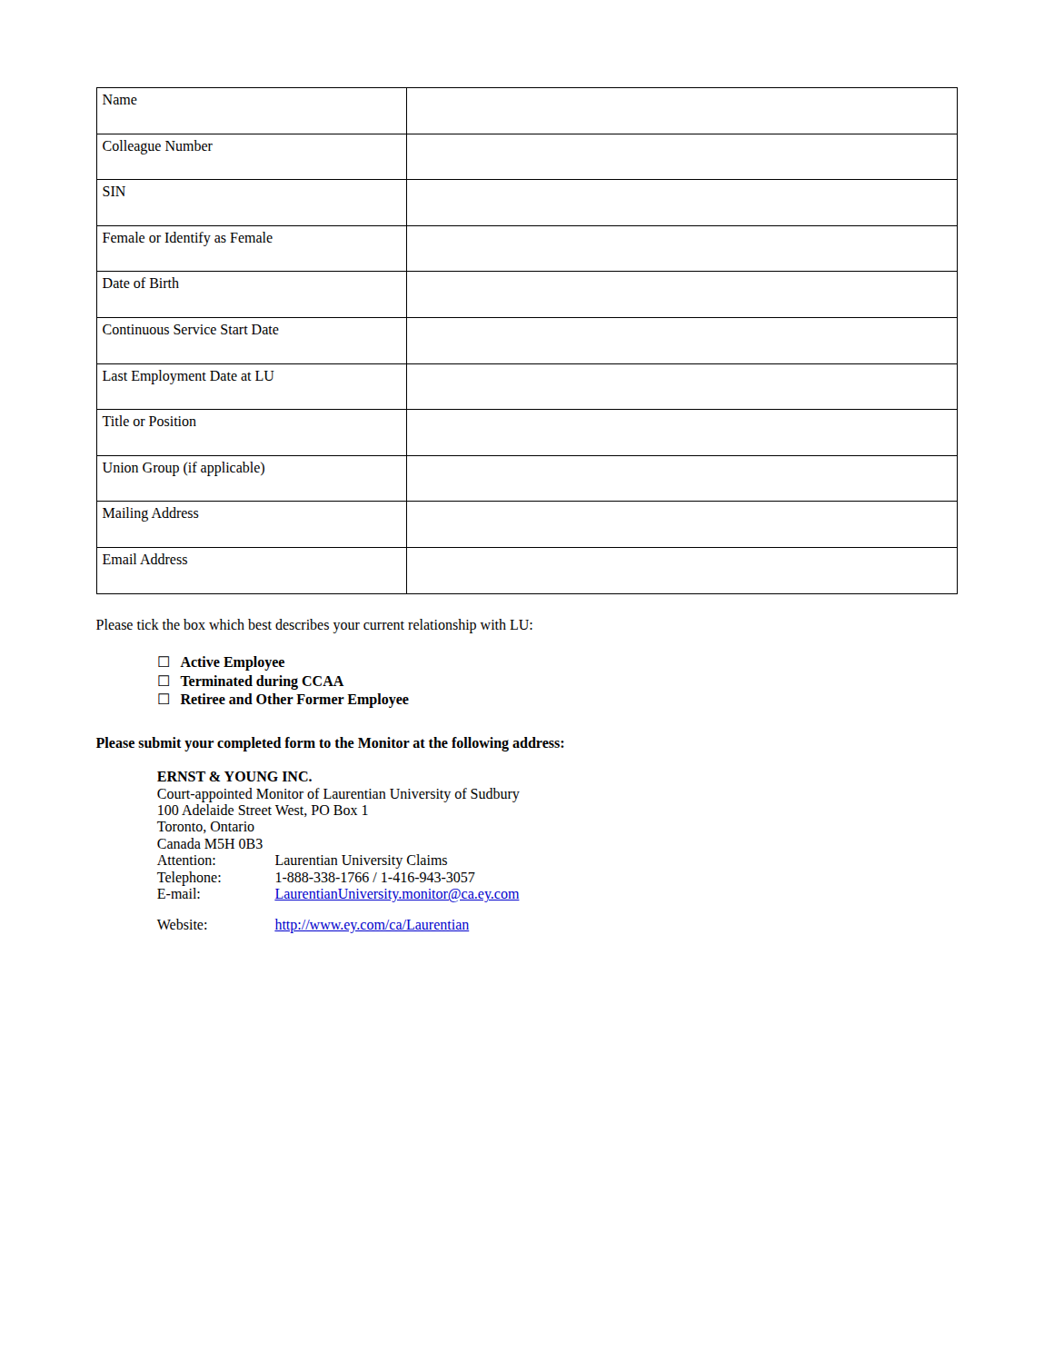| Name | |
| Colleague Number | |
| SIN | |
| Female or Identify as Female | |
| Date of Birth | |
| Continuous Service Start Date | |
| Last Employment Date at LU | |
| Title or Position | |
| Union Group (if applicable) | |
| Mailing Address | |
| Email Address | |
Please tick the box which best describes your current relationship with LU:
☐Active Employee
☐Terminated during CCAA
☐Retiree and Other Former Employee
Please submit your completed form to the Monitor at the following address:
ERNST & YOUNG INC.
Court-appointed Monitor of Laurentian University of Sudbury
100 Adelaide Street West, PO Box 1
Toronto, Ontario
Canada M5H 0B3
| Attention: | Laurentian University Claims |
| Telephone: | 1-888-338-1766 / 1-416-943-3057 |
| E-mail: | LaurentianUniversity.monitor@ca.ey.com |
| Website: | http://www.ey.com/ca/Laurentian |